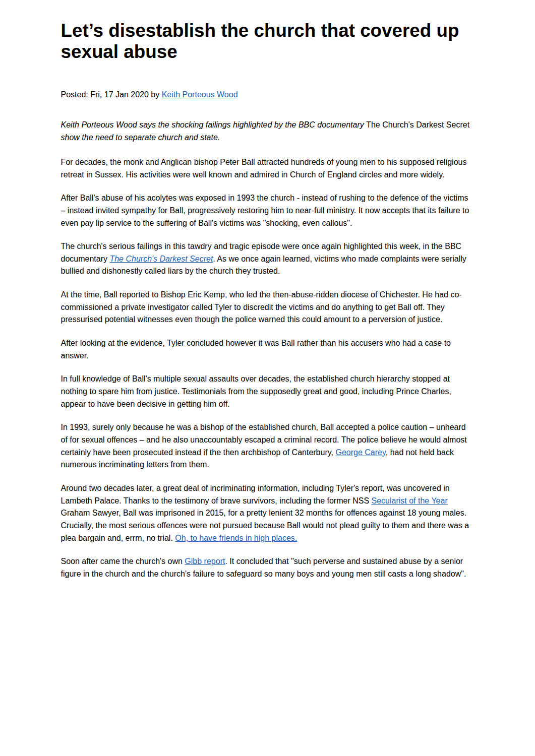Let’s disestablish the church that covered up sexual abuse
Posted: Fri, 17 Jan 2020 by Keith Porteous Wood
Keith Porteous Wood says the shocking failings highlighted by the BBC documentary The Church's Darkest Secret show the need to separate church and state.
For decades, the monk and Anglican bishop Peter Ball attracted hundreds of young men to his supposed religious retreat in Sussex. His activities were well known and admired in Church of England circles and more widely.
After Ball's abuse of his acolytes was exposed in 1993 the church - instead of rushing to the defence of the victims – instead invited sympathy for Ball, progressively restoring him to near-full ministry. It now accepts that its failure to even pay lip service to the suffering of Ball's victims was "shocking, even callous".
The church's serious failings in this tawdry and tragic episode were once again highlighted this week, in the BBC documentary The Church's Darkest Secret. As we once again learned, victims who made complaints were serially bullied and dishonestly called liars by the church they trusted.
At the time, Ball reported to Bishop Eric Kemp, who led the then-abuse-ridden diocese of Chichester. He had co-commissioned a private investigator called Tyler to discredit the victims and do anything to get Ball off. They pressurised potential witnesses even though the police warned this could amount to a perversion of justice.
After looking at the evidence, Tyler concluded however it was Ball rather than his accusers who had a case to answer.
In full knowledge of Ball's multiple sexual assaults over decades, the established church hierarchy stopped at nothing to spare him from justice. Testimonials from the supposedly great and good, including Prince Charles, appear to have been decisive in getting him off.
In 1993, surely only because he was a bishop of the established church, Ball accepted a police caution – unheard of for sexual offences – and he also unaccountably escaped a criminal record. The police believe he would almost certainly have been prosecuted instead if the then archbishop of Canterbury, George Carey, had not held back numerous incriminating letters from them.
Around two decades later, a great deal of incriminating information, including Tyler's report, was uncovered in Lambeth Palace. Thanks to the testimony of brave survivors, including the former NSS Secularist of the Year Graham Sawyer, Ball was imprisoned in 2015, for a pretty lenient 32 months for offences against 18 young males. Crucially, the most serious offences were not pursued because Ball would not plead guilty to them and there was a plea bargain and, errm, no trial. Oh, to have friends in high places.
Soon after came the church's own Gibb report. It concluded that "such perverse and sustained abuse by a senior figure in the church and the church's failure to safeguard so many boys and young men still casts a long shadow".